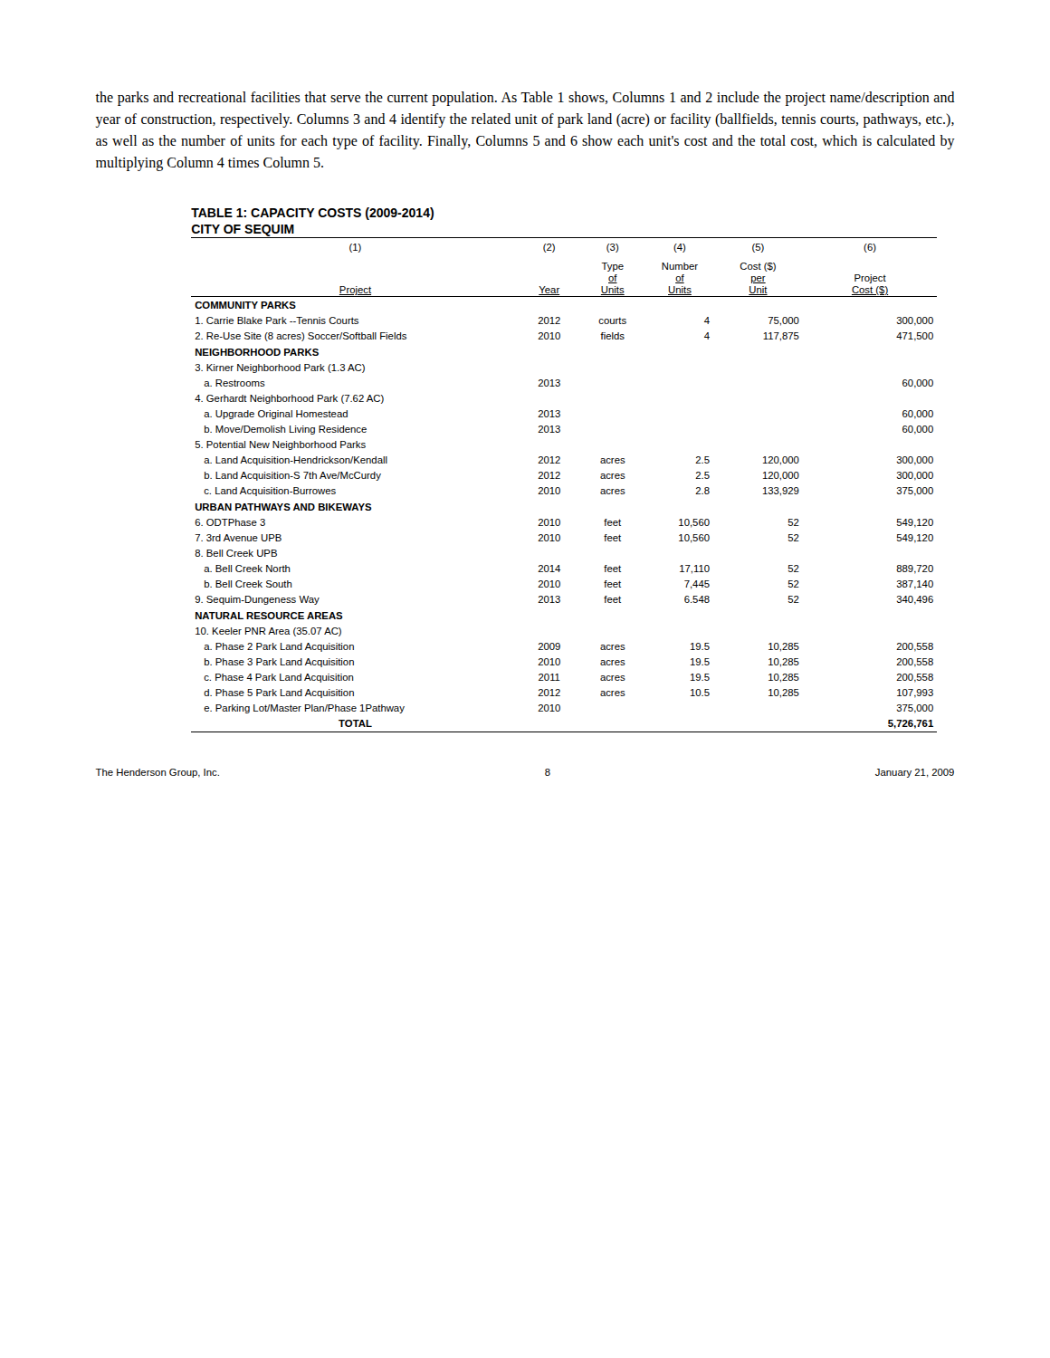the parks and recreational facilities that serve the current population. As Table 1 shows, Columns 1 and 2 include the project name/description and year of construction, respectively. Columns 3 and 4 identify the related unit of park land (acre) or facility (ballfields, tennis courts, pathways, etc.), as well as the number of units for each type of facility. Finally, Columns 5 and 6 show each unit's cost and the total cost, which is calculated by multiplying Column 4 times Column 5.
TABLE 1: CAPACITY COSTS (2009-2014)
CITY OF SEQUIM
| (1) | (2) | (3) | (4) | (5) | (6) |
| | | Type | Number | Cost ($) | |
| | | of | of | per | Project |
| Project | Year | Units | Units | Unit | Cost ($) |
| COMMUNITY PARKS |
| 1. Carrie Blake Park --Tennis Courts | 2012 | courts | 4 | 75,000 | 300,000 |
| 2. Re-Use Site (8 acres) Soccer/Softball Fields | 2010 | fields | 4 | 117,875 | 471,500 |
| NEIGHBORHOOD PARKS |
| 3. Kirner Neighborhood Park (1.3 AC) | | | | | |
| a. Restrooms | 2013 | | | | 60,000 |
| 4. Gerhardt Neighborhood Park (7.62 AC) | | | | | |
| a. Upgrade Original Homestead | 2013 | | | | 60,000 |
| b. Move/Demolish Living Residence | 2013 | | | | 60,000 |
| 5. Potential New Neighborhood Parks | | | | | |
| a. Land Acquisition-Hendrickson/Kendall | 2012 | acres | 2.5 | 120,000 | 300,000 |
| b. Land Acquisition-S 7th Ave/McCurdy | 2012 | acres | 2.5 | 120,000 | 300,000 |
| c. Land Acquisition-Burrowes | 2010 | acres | 2.8 | 133,929 | 375,000 |
| URBAN PATHWAYS AND BIKEWAYS |
| 6. ODTPhase 3 | 2010 | feet | 10,560 | 52 | 549,120 |
| 7. 3rd Avenue UPB | 2010 | feet | 10,560 | 52 | 549,120 |
| 8. Bell Creek UPB | | | | | |
| a. Bell Creek North | 2014 | feet | 17,110 | 52 | 889,720 |
| b. Bell Creek South | 2010 | feet | 7,445 | 52 | 387,140 |
| 9. Sequim-Dungeness Way | 2013 | feet | 6.548 | 52 | 340,496 |
| NATURAL RESOURCE AREAS |
| 10. Keeler PNR Area (35.07 AC) | | | | | |
| a. Phase 2 Park Land Acquisition | 2009 | acres | 19.5 | 10,285 | 200,558 |
| b. Phase 3 Park Land Acquisition | 2010 | acres | 19.5 | 10,285 | 200,558 |
| c. Phase 4 Park Land Acquisition | 2011 | acres | 19.5 | 10,285 | 200,558 |
| d. Phase 5 Park Land Acquisition | 2012 | acres | 10.5 | 10,285 | 107,993 |
| e. Parking Lot/Master Plan/Phase 1Pathway | 2010 | | | | 375,000 |
| TOTAL | | | | | 5,726,761 |
The Henderson Group, Inc. 8 January 21, 2009